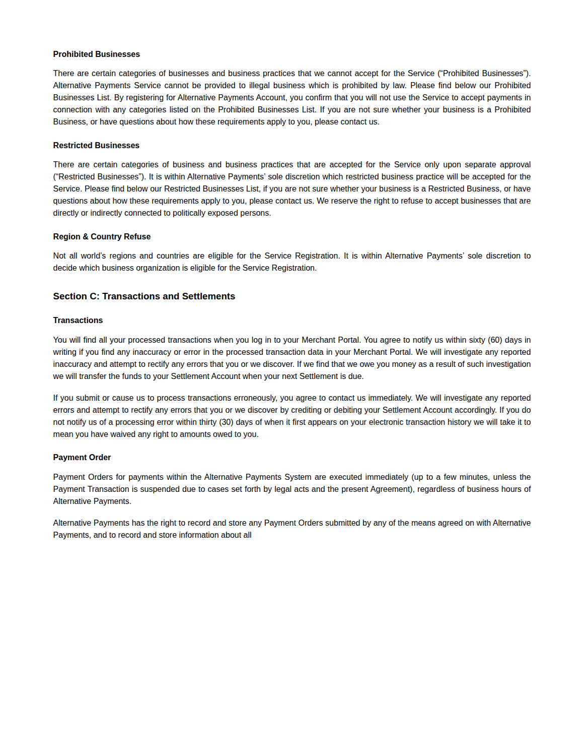Prohibited Businesses
There are certain categories of businesses and business practices that we cannot accept for the Service (“Prohibited Businesses”). Alternative Payments Service cannot be provided to illegal business which is prohibited by law. Please find below our Prohibited Businesses List. By registering for Alternative Payments Account, you confirm that you will not use the Service to accept payments in connection with any categories listed on the Prohibited Businesses List. If you are not sure whether your business is a Prohibited Business, or have questions about how these requirements apply to you, please contact us.
Restricted Businesses
There are certain categories of business and business practices that are accepted for the Service only upon separate approval (“Restricted Businesses”). It is within Alternative Payments’ sole discretion which restricted business practice will be accepted for the Service. Please find below our Restricted Businesses List, if you are not sure whether your business is a Restricted Business, or have questions about how these requirements apply to you, please contact us. We reserve the right to refuse to accept businesses that are directly or indirectly connected to politically exposed persons.
Region & Country Refuse
Not all world’s regions and countries are eligible for the Service Registration. It is within Alternative Payments’ sole discretion to decide which business organization is eligible for the Service Registration.
Section C: Transactions and Settlements
Transactions
You will find all your processed transactions when you log in to your Merchant Portal. You agree to notify us within sixty (60) days in writing if you find any inaccuracy or error in the processed transaction data in your Merchant Portal. We will investigate any reported inaccuracy and attempt to rectify any errors that you or we discover. If we find that we owe you money as a result of such investigation we will transfer the funds to your Settlement Account when your next Settlement is due.
If you submit or cause us to process transactions erroneously, you agree to contact us immediately. We will investigate any reported errors and attempt to rectify any errors that you or we discover by crediting or debiting your Settlement Account accordingly. If you do not notify us of a processing error within thirty (30) days of when it first appears on your electronic transaction history we will take it to mean you have waived any right to amounts owed to you.
Payment Order
Payment Orders for payments within the Alternative Payments System are executed immediately (up to a few minutes, unless the Payment Transaction is suspended due to cases set forth by legal acts and the present Agreement), regardless of business hours of Alternative Payments.
Alternative Payments has the right to record and store any Payment Orders submitted by any of the means agreed on with Alternative Payments, and to record and store information about all